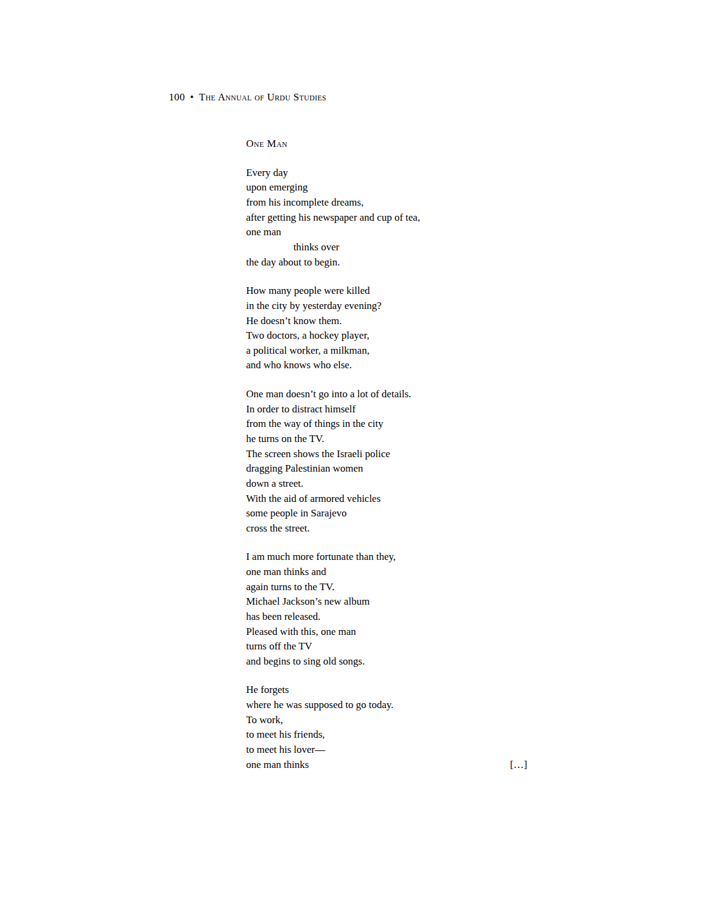100•The Annual of Urdu Studies
One Man
Every day
upon emerging
from his incomplete dreams,
after getting his newspaper and cup of tea,
one man
thinks over
the day about to begin.
How many people were killed
in the city by yesterday evening?
He doesn’t know them.
Two doctors, a hockey player,
a political worker, a milkman,
and who knows who else.
One man doesn’t go into a lot of details.
In order to distract himself
from the way of things in the city
he turns on the TV.
The screen shows the Israeli police
dragging Palestinian women
down a street.
With the aid of armored vehicles
some people in Sarajevo
cross the street.
I am much more fortunate than they,
one man thinks and
again turns to the TV.
Michael Jackson’s new album
has been released.
Pleased with this, one man
turns off the TV
and begins to sing old songs.
He forgets
where he was supposed to go today.
To work,
to meet his friends,
to meet his lover—
one man thinks[…]